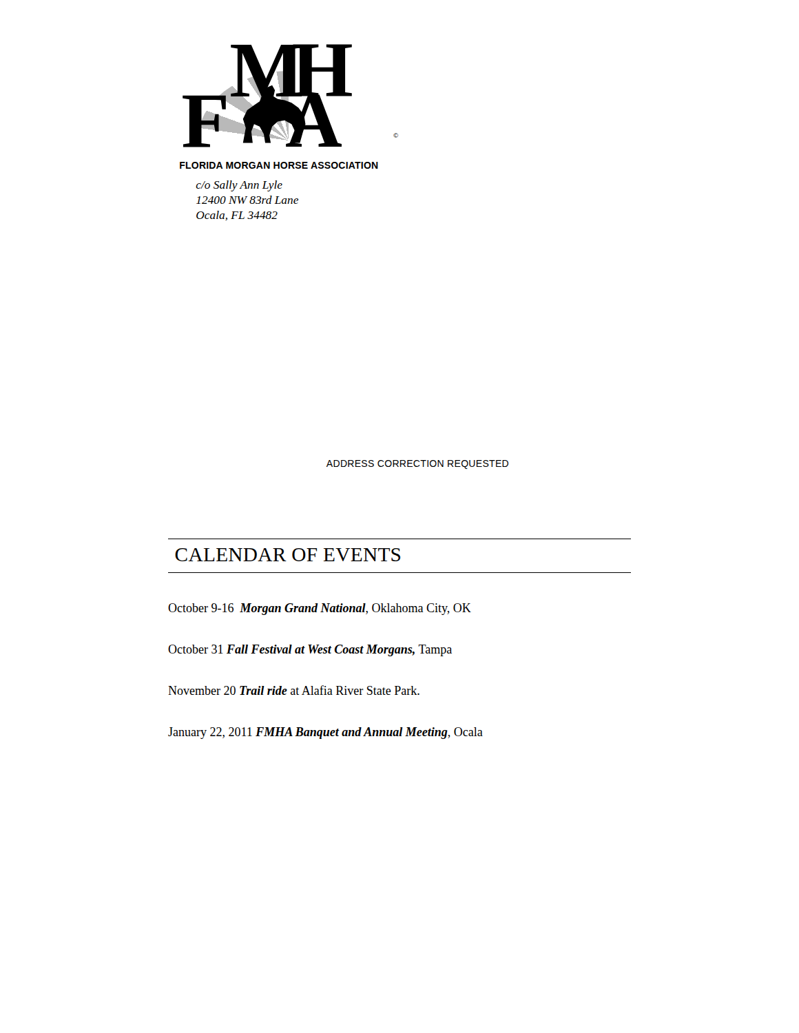F M H A
©
FLORIDA MORGAN HORSE ASSOCIATION
c/o Sally Ann Lyle
12400 NW 83rd Lane
Ocala, FL 34482
ADDRESS CORRECTION REQUESTED
CALENDAR OF EVENTS
October 9-16 Morgan Grand National, Oklahoma City, OK
October 31 Fall Festival at West Coast Morgans, Tampa
November 20 Trail ride at Alafia River State Park.
January 22, 2011 FMHA Banquet and Annual Meeting, Ocala